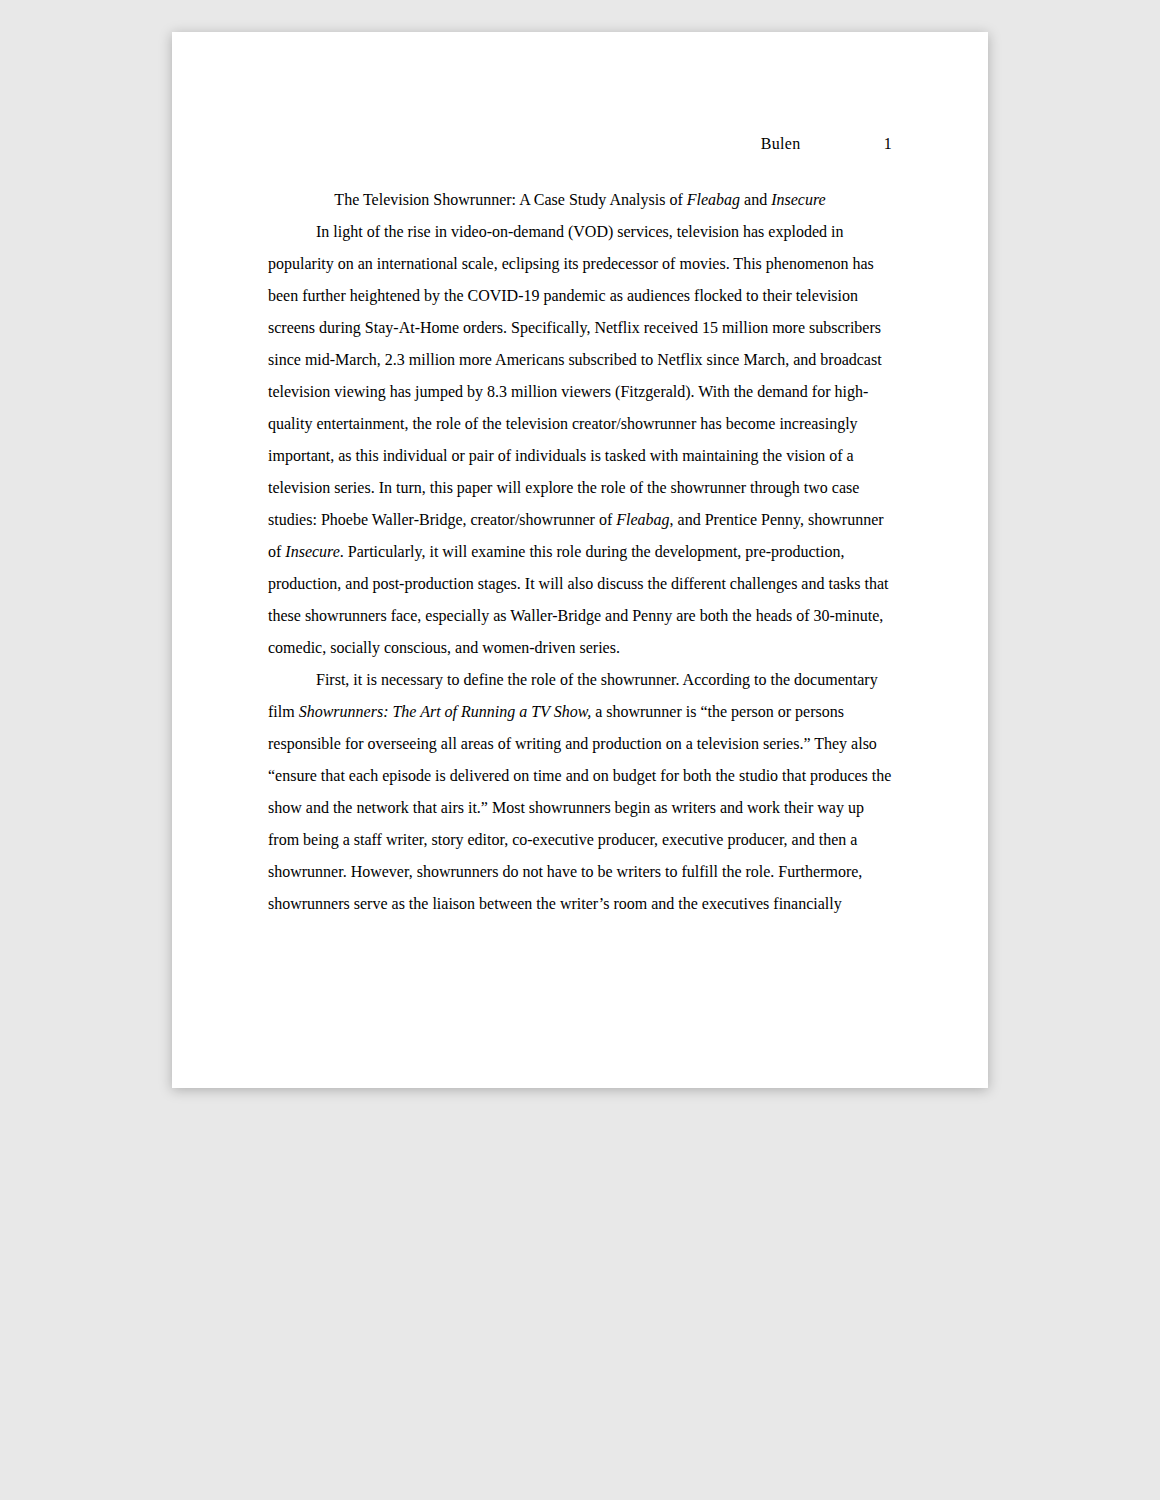Bulen1
The Television Showrunner: A Case Study Analysis of Fleabag and Insecure
In light of the rise in video-on-demand (VOD) services, television has exploded in popularity on an international scale, eclipsing its predecessor of movies. This phenomenon has been further heightened by the COVID-19 pandemic as audiences flocked to their television screens during Stay-At-Home orders. Specifically, Netflix received 15 million more subscribers since mid-March, 2.3 million more Americans subscribed to Netflix since March, and broadcast television viewing has jumped by 8.3 million viewers (Fitzgerald). With the demand for high-quality entertainment, the role of the television creator/showrunner has become increasingly important, as this individual or pair of individuals is tasked with maintaining the vision of a television series. In turn, this paper will explore the role of the showrunner through two case studies: Phoebe Waller-Bridge, creator/showrunner of Fleabag, and Prentice Penny, showrunner of Insecure. Particularly, it will examine this role during the development, pre-production, production, and post-production stages. It will also discuss the different challenges and tasks that these showrunners face, especially as Waller-Bridge and Penny are both the heads of 30-minute, comedic, socially conscious, and women-driven series.
First, it is necessary to define the role of the showrunner. According to the documentary film Showrunners: The Art of Running a TV Show, a showrunner is “the person or persons responsible for overseeing all areas of writing and production on a television series.” They also “ensure that each episode is delivered on time and on budget for both the studio that produces the show and the network that airs it.” Most showrunners begin as writers and work their way up from being a staff writer, story editor, co-executive producer, executive producer, and then a showrunner. However, showrunners do not have to be writers to fulfill the role. Furthermore, showrunners serve as the liaison between the writer’s room and the executives financially